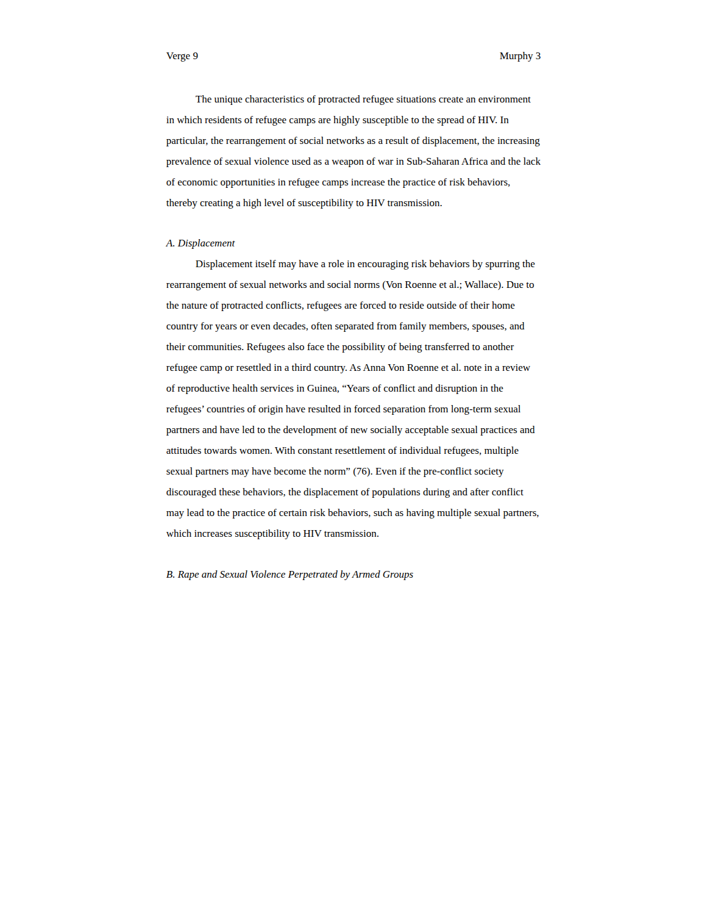Verge 9
Murphy 3
The unique characteristics of protracted refugee situations create an environment in which residents of refugee camps are highly susceptible to the spread of HIV. In particular, the rearrangement of social networks as a result of displacement, the increasing prevalence of sexual violence used as a weapon of war in Sub-Saharan Africa and the lack of economic opportunities in refugee camps increase the practice of risk behaviors, thereby creating a high level of susceptibility to HIV transmission.
A. Displacement
Displacement itself may have a role in encouraging risk behaviors by spurring the rearrangement of sexual networks and social norms (Von Roenne et al.; Wallace). Due to the nature of protracted conflicts, refugees are forced to reside outside of their home country for years or even decades, often separated from family members, spouses, and their communities. Refugees also face the possibility of being transferred to another refugee camp or resettled in a third country. As Anna Von Roenne et al. note in a review of reproductive health services in Guinea, “Years of conflict and disruption in the refugees’ countries of origin have resulted in forced separation from long-term sexual partners and have led to the development of new socially acceptable sexual practices and attitudes towards women. With constant resettlement of individual refugees, multiple sexual partners may have become the norm” (76). Even if the pre-conflict society discouraged these behaviors, the displacement of populations during and after conflict may lead to the practice of certain risk behaviors, such as having multiple sexual partners, which increases susceptibility to HIV transmission.
B. Rape and Sexual Violence Perpetrated by Armed Groups